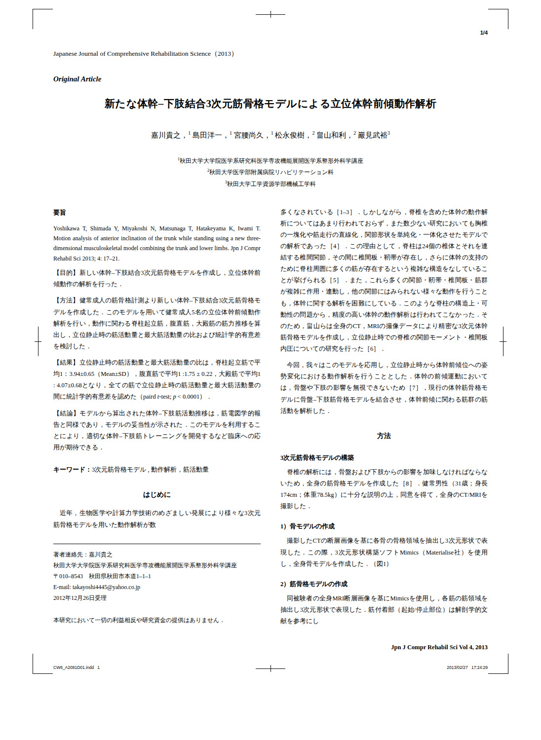1/4
Japanese Journal of Comprehensive Rehabilitation Science（2013）
Original Article
新たな体幹‒下肢結合3次元筋骨格モデルによる立位体幹前傾動作解析
嘉川貴之，1 島田洋一，1 宮腰尚久，1 松永俊樹，2 畠山和利，2 巖見武裕3
1秋田大学大学院医学系研究科医学専攻機能展開医学系整形外科学講座
2秋田大学医学部附属病院リハビリテーション科
3秋田大学工学資源学部機械工学科
要旨
Yoshikawa T, Shimada Y, Miyakoshi N, Matsunaga T, Hatakeyama K, Iwami T. Motion analysis of anterior inclination of the trunk while standing using a new three-dimensional musculoskeletal model combining the trunk and lower limbs. Jpn J Compr Rehabil Sci 2013; 4: 17‒21.
【目的】新しい体幹‒下肢結合3次元筋骨格モデルを作成し，立位体幹前傾動作の解析を行った．
【方法】健常成人の筋骨格計測より新しい体幹‒下肢結合3次元筋骨格モデルを作成した．このモデルを用いて健常成人5名の立位体幹前傾動作解析を行い，動作に関わる脊柱起立筋，腹直筋，大殿筋の筋力推移を算出し，立位静止時の筋活動量と最大筋活動量の比および統計学的有意差を検討した．
【結果】立位静止時の筋活動量と最大筋活動量の比は，脊柱起立筋で平均1：3.94±0.65（Mean±SD），腹直筋で平均1 :1.75 ± 0.22，大殿筋で平均1 : 4.07±0.68となり，全ての筋で立位静止時の筋活動量と最大筋活動量の間に統計学的有意差を認めた（paird t-test; p < 0.0001）．
【結論】モデルから算出された体幹‒下肢筋活動推移は，筋電図学的報告と同様であり，モデルの妥当性が示された．このモデルを利用することにより，適切な体幹‒下肢筋トレーニングを開発するなど臨床への応用が期待できる．
キーワード：3次元筋骨格モデル , 動作解析，筋活動量
はじめに
近年，生物医学や計算力学技術のめざましい発展により様々な3次元筋骨格モデルを用いた動作解析が数
著者連絡先：嘉川貴之
秋田大学大学院医学系研究科医学専攻機能展開医学系整形外科学講座
〒010‒8543　秋田県秋田市本道1‒1‒1
E-mail: takayoshi4445@yahoo.co.jp
2012年12月26日受理
本研究において一切の利益相反や研究資金の提供はありません．
多くなされている［1‒3］．しかしながら，脊椎を含めた体幹の動作解析についてはあまり行われておらず，また数少ない研究においても胸椎の一塊化や筋走行の直線化，関節形状を単純化・一体化させたモデルでの解析であった［4］．この理由として，脊柱は24個の椎体とそれを連結する椎間関節，その間に椎間板・靭帯が存在し，さらに体幹の支持のために脊柱周囲に多くの筋が存在するという複雑な構造をなしていることが挙げられる［5］．また，これら多くの関節・靭帯・椎間板・筋群が複雑に作用・連動し，他の関節にはみられない様々な動作を行うことも，体幹に関する解析を困難にしている．このような脊柱の構造上・可動性の問題から，精度の高い体幹の動作解析は行われてこなかった．そのため，畠山らは全身のCT，MRIの撮像データにより精密な3次元体幹筋骨格モデルを作成し，立位静止時での脊椎の関節モーメント・椎間板内圧についての研究を行った［6］．
今回，我々はこのモデルを応用し，立位静止時から体幹前傾位への姿勢変化における動作解析を行うこととした．体幹の前傾運動においては，骨盤や下肢の影響を無視できないため［7］，現行の体幹筋骨格モデルに骨盤‒下肢筋骨格モデルを結合させ，体幹前傾に関わる筋群の筋活動を解析した．
方法
3次元筋骨格モデルの構築
脊椎の解析には，骨盤および下肢からの影響を加味しなければならないため，全身の筋骨格モデルを作成した［8］．健常男性（31歳；身長174cm；体重78.5kg）に十分な説明の上，同意を得て，全身のCT/MRIを撮影した．
1）骨モデルの作成
撮影したCTの断層画像を基に各骨の骨格領域を抽出し3次元形状で表現した．この際，3次元形状構築ソフトMimics（Materialise社）を使用し，全身骨モデルを作成した．（図1）
2）筋骨格モデルの作成
同被験者の全身MRI断層画像を基にMimicsを使用し，各筋の筋領域を抽出し3次元形状で表現した．筋付着部（起始/停止部位）は解剖学的文献を参考にし
Jpn J Compr Rehabil Sci Vol 4, 2013
CW6_A2081D01.indd 1
2013/02/27 17:24:29